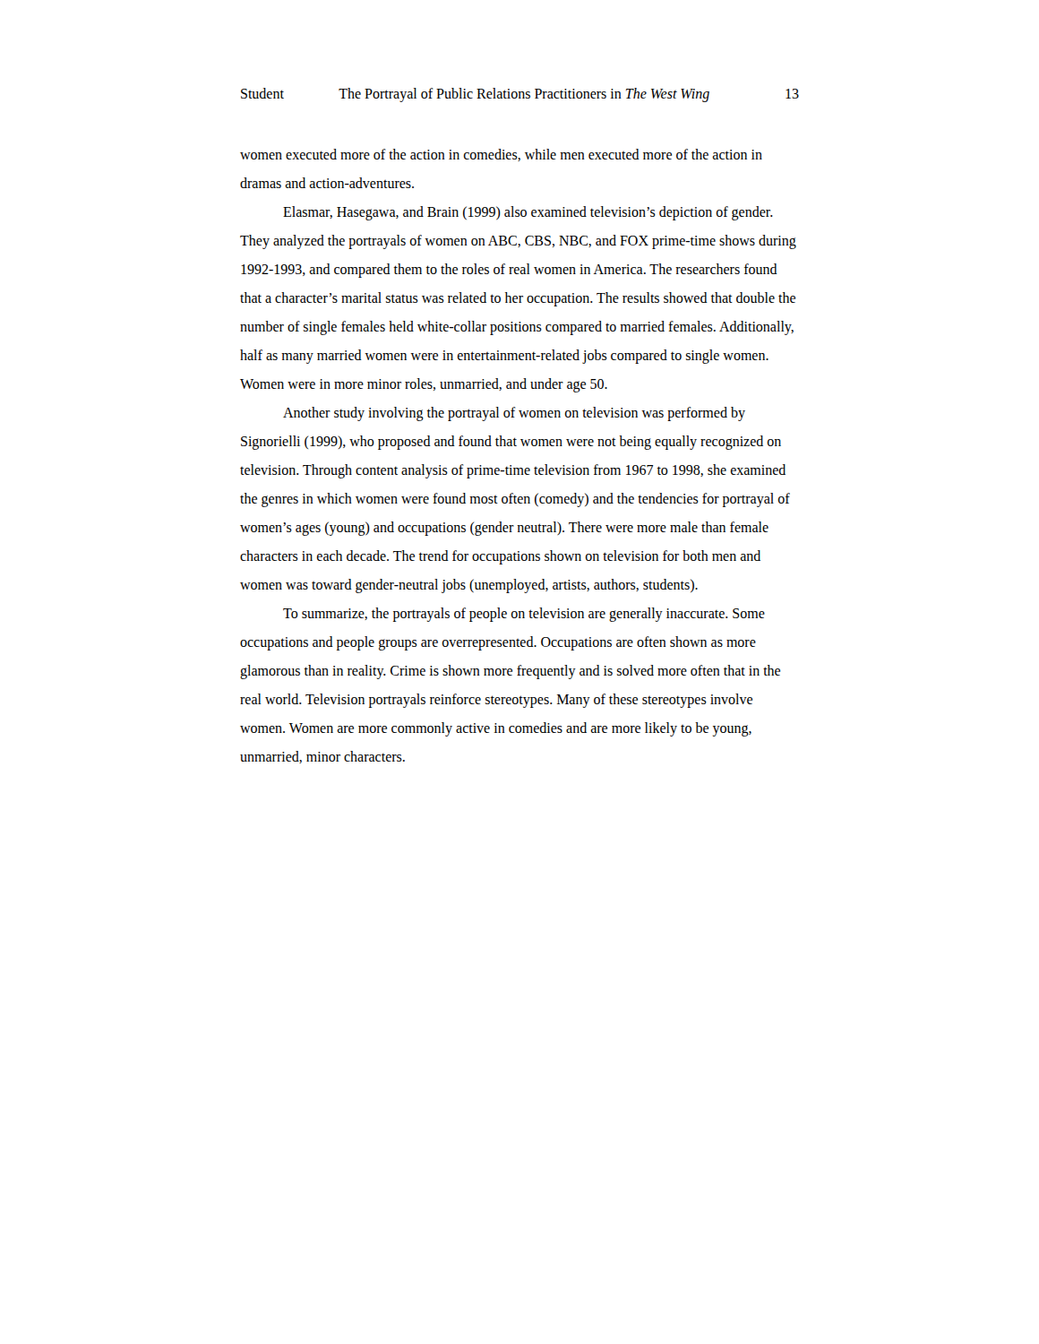Student The Portrayal of Public Relations Practitioners in The West Wing 13
women executed more of the action in comedies, while men executed more of the action in dramas and action-adventures.
Elasmar, Hasegawa, and Brain (1999) also examined television’s depiction of gender. They analyzed the portrayals of women on ABC, CBS, NBC, and FOX prime-time shows during 1992-1993, and compared them to the roles of real women in America. The researchers found that a character’s marital status was related to her occupation. The results showed that double the number of single females held white-collar positions compared to married females. Additionally, half as many married women were in entertainment-related jobs compared to single women. Women were in more minor roles, unmarried, and under age 50.
Another study involving the portrayal of women on television was performed by Signorielli (1999), who proposed and found that women were not being equally recognized on television. Through content analysis of prime-time television from 1967 to 1998, she examined the genres in which women were found most often (comedy) and the tendencies for portrayal of women’s ages (young) and occupations (gender neutral). There were more male than female characters in each decade. The trend for occupations shown on television for both men and women was toward gender-neutral jobs (unemployed, artists, authors, students).
To summarize, the portrayals of people on television are generally inaccurate. Some occupations and people groups are overrepresented. Occupations are often shown as more glamorous than in reality. Crime is shown more frequently and is solved more often that in the real world. Television portrayals reinforce stereotypes. Many of these stereotypes involve women. Women are more commonly active in comedies and are more likely to be young, unmarried, minor characters.